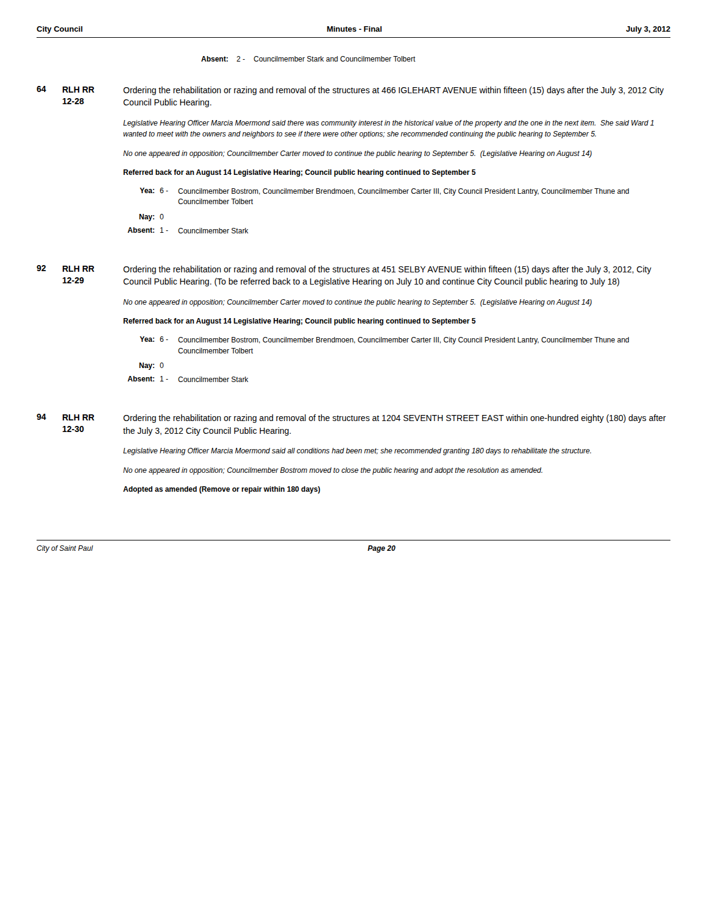City Council
Minutes - Final
July 3, 2012
Absent: 2 -Councilmember Stark and Councilmember Tolbert
64
RLH RR
12-28
Ordering the rehabilitation or razing and removal of the structures at 466 IGLEHART AVENUE within fifteen (15) days after the July 3, 2012 City Council Public Hearing.
Legislative Hearing Officer Marcia Moermond said there was community interest in the historical value of the property and the one in the next item. She said Ward 1 wanted to meet with the owners and neighbors to see if there were other options; she recommended continuing the public hearing to September 5.
No one appeared in opposition; Councilmember Carter moved to continue the public hearing to September 5. (Legislative Hearing on August 14)
Referred back for an August 14 Legislative Hearing; Council public hearing continued to September 5
Yea:
6 -
Councilmember Bostrom, Councilmember Brendmoen, Councilmember Carter III, City Council President Lantry, Councilmember Thune and Councilmember Tolbert
Nay:
0
Absent:
1 -
Councilmember Stark
92
RLH RR
12-29
Ordering the rehabilitation or razing and removal of the structures at 451 SELBY AVENUE within fifteen (15) days after the July 3, 2012, City Council Public Hearing. (To be referred back to a Legislative Hearing on July 10 and continue City Council public hearing to July 18)
No one appeared in opposition; Councilmember Carter moved to continue the public hearing to September 5. (Legislative Hearing on August 14)
Referred back for an August 14 Legislative Hearing; Council public hearing continued to September 5
Yea:
6 -
Councilmember Bostrom, Councilmember Brendmoen, Councilmember Carter III, City Council President Lantry, Councilmember Thune and Councilmember Tolbert
Nay:
0
Absent:
1 -
Councilmember Stark
94
RLH RR
12-30
Ordering the rehabilitation or razing and removal of the structures at 1204 SEVENTH STREET EAST within one-hundred eighty (180) days after the July 3, 2012 City Council Public Hearing.
Legislative Hearing Officer Marcia Moermond said all conditions had been met; she recommended granting 180 days to rehabilitate the structure.
No one appeared in opposition; Councilmember Bostrom moved to close the public hearing and adopt the resolution as amended.
Adopted as amended (Remove or repair within 180 days)
City of Saint Paul
Page 20